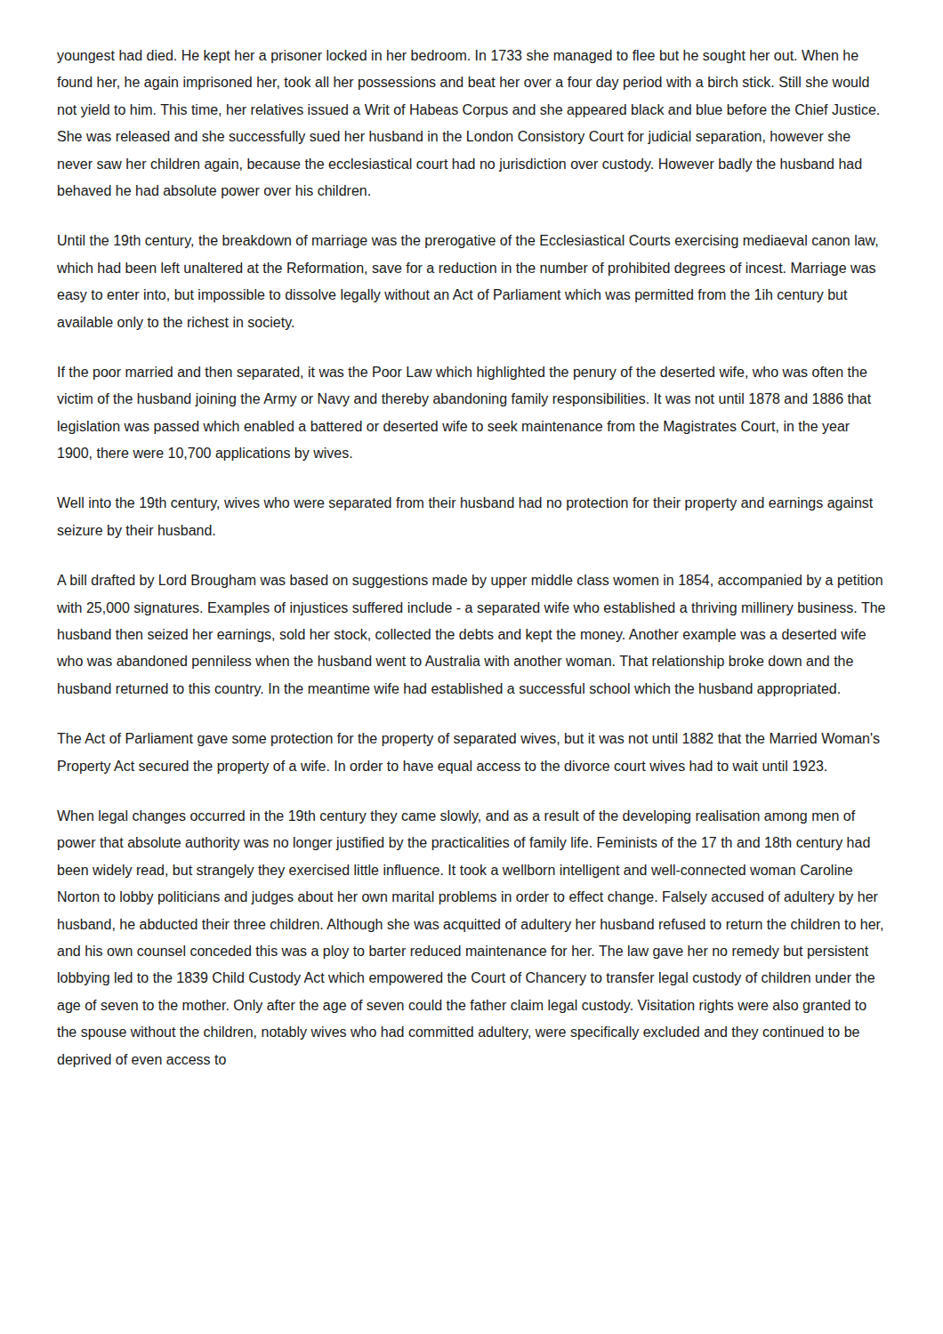youngest had died. He kept her a prisoner locked in her bedroom. In 1733 she managed to flee but he sought her out. When he found her, he again imprisoned her, took all her possessions and beat her over a four day period with a birch stick. Still she would not yield to him. This time, her relatives issued a Writ of Habeas Corpus and she appeared black and blue before the Chief Justice. She was released and she successfully sued her husband in the London Consistory Court for judicial separation, however she never saw her children again, because the ecclesiastical court had no jurisdiction over custody. However badly the husband had behaved he had absolute power over his children.
Until the 19th century, the breakdown of marriage was the prerogative of the Ecclesiastical Courts exercising mediaeval canon law, which had been left unaltered at the Reformation, save for a reduction in the number of prohibited degrees of incest. Marriage was easy to enter into, but impossible to dissolve legally without an Act of Parliament which was permitted from the 1ih century but available only to the richest in society.
If the poor married and then separated, it was the Poor Law which highlighted the penury of the deserted wife, who was often the victim of the husband joining the Army or Navy and thereby abandoning family responsibilities. It was not until 1878 and 1886 that legislation was passed which enabled a battered or deserted wife to seek maintenance from the Magistrates Court, in the year 1900, there were 10,700 applications by wives.
Well into the 19th century, wives who were separated from their husband had no protection for their property and earnings against seizure by their husband.
A bill drafted by Lord Brougham was based on suggestions made by upper middle class women in 1854, accompanied by a petition with 25,000 signatures. Examples of injustices suffered include - a separated wife who established a thriving millinery business. The husband then seized her earnings, sold her stock, collected the debts and kept the money. Another example was a deserted wife who was abandoned penniless when the husband went to Australia with another woman. That relationship broke down and the husband returned to this country. In the meantime wife had established a successful school which the husband appropriated.
The Act of Parliament gave some protection for the property of separated wives, but it was not until 1882 that the Married Woman's Property Act secured the property of a wife. In order to have equal access to the divorce court wives had to wait until 1923.
When legal changes occurred in the 19th century they came slowly, and as a result of the developing realisation among men of power that absolute authority was no longer justified by the practicalities of family life. Feminists of the 17 th and 18th century had been widely read, but strangely they exercised little influence. It took a wellborn intelligent and well-connected woman Caroline Norton to lobby politicians and judges about her own marital problems in order to effect change. Falsely accused of adultery by her husband, he abducted their three children. Although she was acquitted of adultery her husband refused to return the children to her, and his own counsel conceded this was a ploy to barter reduced maintenance for her. The law gave her no remedy but persistent lobbying led to the 1839 Child Custody Act which empowered the Court of Chancery to transfer legal custody of children under the age of seven to the mother. Only after the age of seven could the father claim legal custody. Visitation rights were also granted to the spouse without the children, notably wives who had committed adultery, were specifically excluded and they continued to be deprived of even access to